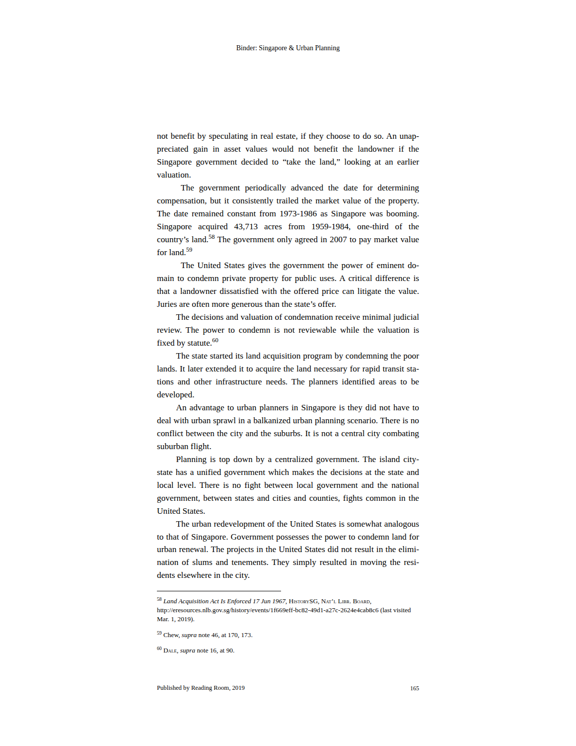Binder: Singapore & Urban Planning
not benefit by speculating in real estate, if they choose to do so. An unappreciated gain in asset values would not benefit the landowner if the Singapore government decided to “take the land,” looking at an earlier valuation.
The government periodically advanced the date for determining compensation, but it consistently trailed the market value of the property. The date remained constant from 1973-1986 as Singapore was booming. Singapore acquired 43,713 acres from 1959-1984, one-third of the country’s land.58 The government only agreed in 2007 to pay market value for land.59
The United States gives the government the power of eminent domain to condemn private property for public uses. A critical difference is that a landowner dissatisfied with the offered price can litigate the value. Juries are often more generous than the state’s offer.
The decisions and valuation of condemnation receive minimal judicial review. The power to condemn is not reviewable while the valuation is fixed by statute.60
The state started its land acquisition program by condemning the poor lands. It later extended it to acquire the land necessary for rapid transit stations and other infrastructure needs. The planners identified areas to be developed.
An advantage to urban planners in Singapore is they did not have to deal with urban sprawl in a balkanized urban planning scenario. There is no conflict between the city and the suburbs. It is not a central city combating suburban flight.
Planning is top down by a centralized government. The island city-state has a unified government which makes the decisions at the state and local level. There is no fight between local government and the national government, between states and cities and counties, fights common in the United States.
The urban redevelopment of the United States is somewhat analogous to that of Singapore. Government possesses the power to condemn land for urban renewal. The projects in the United States did not result in the elimination of slums and tenements. They simply resulted in moving the residents elsewhere in the city.
58 Land Acquisition Act Is Enforced 17 Jun 1967, HistorySG, Nat’l Libr. Board, http://eresources.nlb.gov.sg/history/events/1f669eff-bc82-49d1-a27c-2624e4cab8c6 (last visited Mar. 1, 2019).
59 Chew, supra note 46, at 170, 173.
60 Dale, supra note 16, at 90.
Published by Reading Room, 2019
165